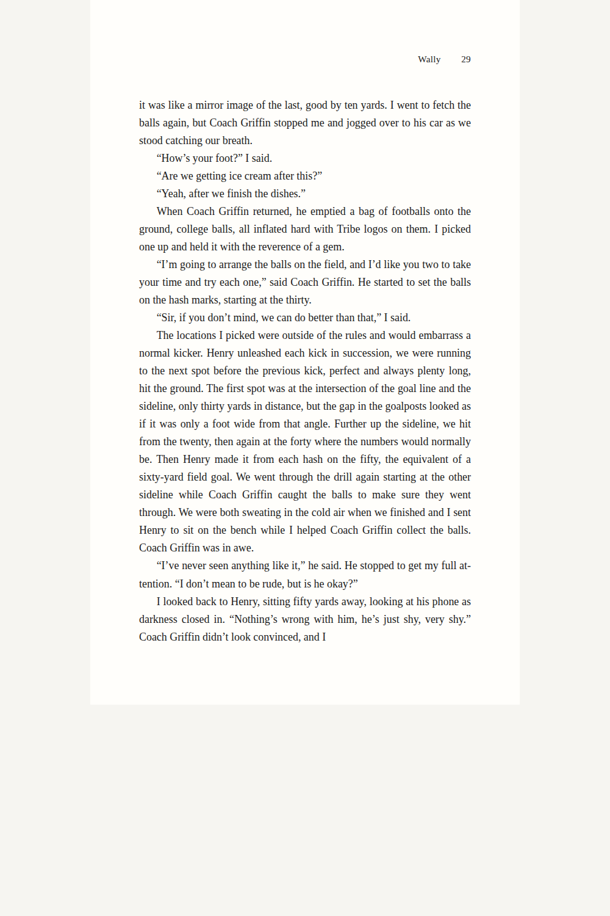Wally 29
it was like a mirror image of the last, good by ten yards. I went to fetch the balls again, but Coach Griffin stopped me and jogged over to his car as we stood catching our breath.
“How’s your foot?” I said.
“Are we getting ice cream after this?”
“Yeah, after we finish the dishes.”
When Coach Griffin returned, he emptied a bag of footballs onto the ground, college balls, all inflated hard with Tribe logos on them. I picked one up and held it with the reverence of a gem.
“I’m going to arrange the balls on the field, and I’d like you two to take your time and try each one,” said Coach Griffin. He started to set the balls on the hash marks, starting at the thirty.
“Sir, if you don’t mind, we can do better than that,” I said.
The locations I picked were outside of the rules and would embarrass a normal kicker. Henry unleashed each kick in succession, we were running to the next spot before the previous kick, perfect and always plenty long, hit the ground. The first spot was at the intersection of the goal line and the sideline, only thirty yards in distance, but the gap in the goalposts looked as if it was only a foot wide from that angle. Further up the sideline, we hit from the twenty, then again at the forty where the numbers would normally be. Then Henry made it from each hash on the fifty, the equivalent of a sixty-yard field goal. We went through the drill again starting at the other sideline while Coach Griffin caught the balls to make sure they went through. We were both sweating in the cold air when we finished and I sent Henry to sit on the bench while I helped Coach Griffin collect the balls. Coach Griffin was in awe.
“I’ve never seen anything like it,” he said. He stopped to get my full attention. “I don’t mean to be rude, but is he okay?”
I looked back to Henry, sitting fifty yards away, looking at his phone as darkness closed in. “Nothing’s wrong with him, he’s just shy, very shy.” Coach Griffin didn’t look convinced, and I